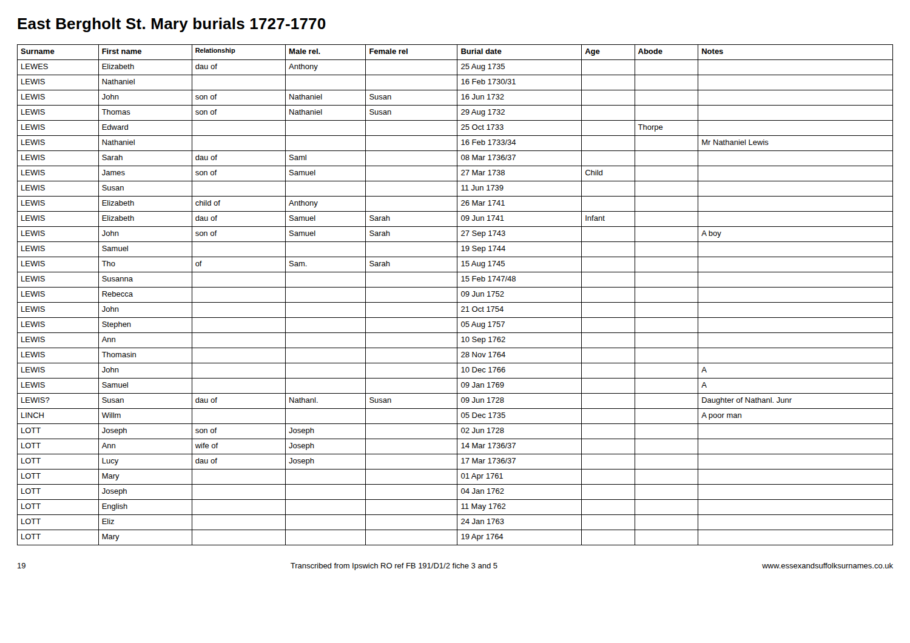East Bergholt St. Mary burials 1727-1770
Burial register transcription
| Surname | First name | Relationship | Male rel. | Female rel | Burial date | Age | Abode | Notes |
| --- | --- | --- | --- | --- | --- | --- | --- | --- |
| LEWES | Elizabeth | dau of | Anthony | | 25 Aug 1735 | | | |
| LEWIS | Nathaniel | | | | 16 Feb 1730/31 | | | |
| LEWIS | John | son of | Nathaniel | Susan | 16 Jun 1732 | | | |
| LEWIS | Thomas | son of | Nathaniel | Susan | 29 Aug 1732 | | | |
| LEWIS | Edward | | | | 25 Oct 1733 | | Thorpe | |
| LEWIS | Nathaniel | | | | 16 Feb 1733/34 | | | Mr Nathaniel Lewis |
| LEWIS | Sarah | dau of | Saml | | 08 Mar 1736/37 | | | |
| LEWIS | James | son of | Samuel | | 27 Mar 1738 | Child | | |
| LEWIS | Susan | | | | 11 Jun 1739 | | | |
| LEWIS | Elizabeth | child of | Anthony | | 26 Mar 1741 | | | |
| LEWIS | Elizabeth | dau of | Samuel | Sarah | 09 Jun 1741 | Infant | | |
| LEWIS | John | son of | Samuel | Sarah | 27 Sep 1743 | | | A boy |
| LEWIS | Samuel | | | | 19 Sep 1744 | | | |
| LEWIS | Tho | of | Sam. | Sarah | 15 Aug 1745 | | | |
| LEWIS | Susanna | | | | 15 Feb 1747/48 | | | |
| LEWIS | Rebecca | | | | 09 Jun 1752 | | | |
| LEWIS | John | | | | 21 Oct 1754 | | | |
| LEWIS | Stephen | | | | 05 Aug 1757 | | | |
| LEWIS | Ann | | | | 10 Sep 1762 | | | |
| LEWIS | Thomasin | | | | 28 Nov 1764 | | | |
| LEWIS | John | | | | 10 Dec 1766 | | | A |
| LEWIS | Samuel | | | | 09 Jan 1769 | | | A |
| LEWIS? | Susan | dau of | Nathanl. | Susan | 09 Jun 1728 | | | Daughter of Nathanl. Junr |
| LINCH | Willm | | | | 05 Dec 1735 | | | A poor man |
| LOTT | Joseph | son of | Joseph | | 02 Jun 1728 | | | |
| LOTT | Ann | wife of | Joseph | | 14 Mar 1736/37 | | | |
| LOTT | Lucy | dau of | Joseph | | 17 Mar 1736/37 | | | |
| LOTT | Mary | | | | 01 Apr 1761 | | | |
| LOTT | Joseph | | | | 04 Jan 1762 | | | |
| LOTT | English | | | | 11 May 1762 | | | |
| LOTT | Eliz | | | | 24 Jan 1763 | | | |
| LOTT | Mary | | | | 19 Apr 1764 | | | |
19
Transcribed from Ipswich RO ref FB 191/D1/2 fiche 3 and 5
www.essexandsuffolksurnames.co.uk